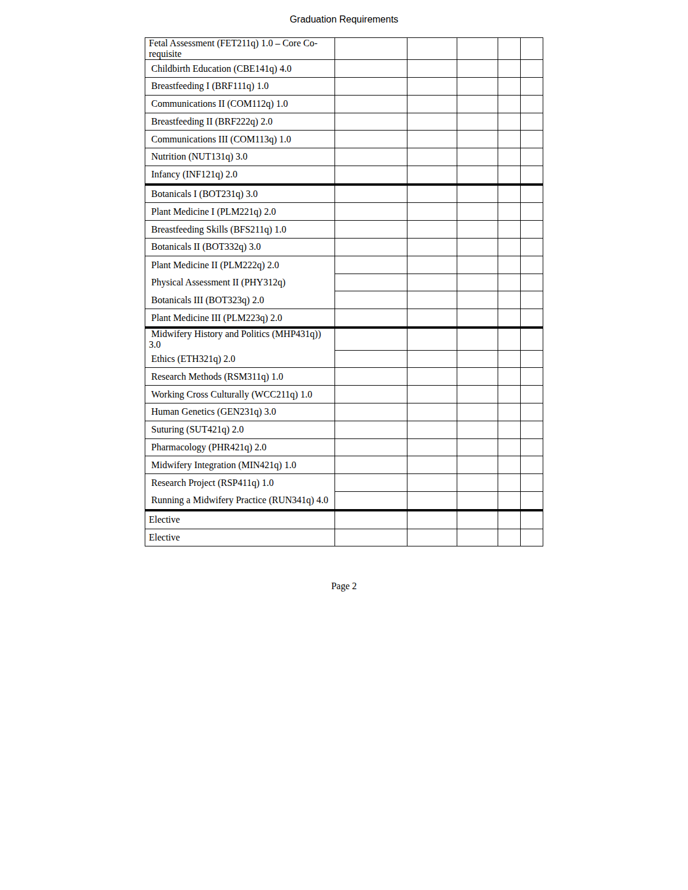Graduation Requirements
| Fetal Assessment (FET211q) 1.0 – Core Co-requisite | | | | | |
| Childbirth Education (CBE141q) 4.0 | | | | | |
| Breastfeeding I (BRF111q) 1.0 | | | | | |
| Communications II (COM112q) 1.0 | | | | | |
| Breastfeeding II (BRF222q) 2.0 | | | | | |
| Communications III (COM113q) 1.0 | | | | | |
| Nutrition (NUT131q) 3.0 | | | | | |
| Infancy (INF121q) 2.0 | | | | | |
| Botanicals I (BOT231q) 3.0 | | | | | |
| Plant Medicine I (PLM221q) 2.0 | | | | | |
| Breastfeeding Skills (BFS211q) 1.0 | | | | | |
| Botanicals II (BOT332q) 3.0 | | | | | |
| Plant Medicine II (PLM222q) 2.0 | | | | | |
| Physical Assessment II (PHY312q) | | | | | |
| Botanicals III (BOT323q) 2.0 | | | | | |
| Plant Medicine III (PLM223q) 2.0 | | | | | |
| Midwifery History and Politics (MHP431q)) 3.0 | | | | | |
| Ethics (ETH321q) 2.0 | | | | | |
| Research Methods (RSM311q) 1.0 | | | | | |
| Working Cross Culturally (WCC211q) 1.0 | | | | | |
| Human Genetics (GEN231q) 3.0 | | | | | |
| Suturing (SUT421q) 2.0 | | | | | |
| Pharmacology (PHR421q) 2.0 | | | | | |
| Midwifery Integration (MIN421q) 1.0 | | | | | |
| Research Project (RSP411q) 1.0 | | | | | |
| Running a Midwifery Practice (RUN341q) 4.0 | | | | | |
| Elective | | | | | |
| Elective | | | | | |
Page 2